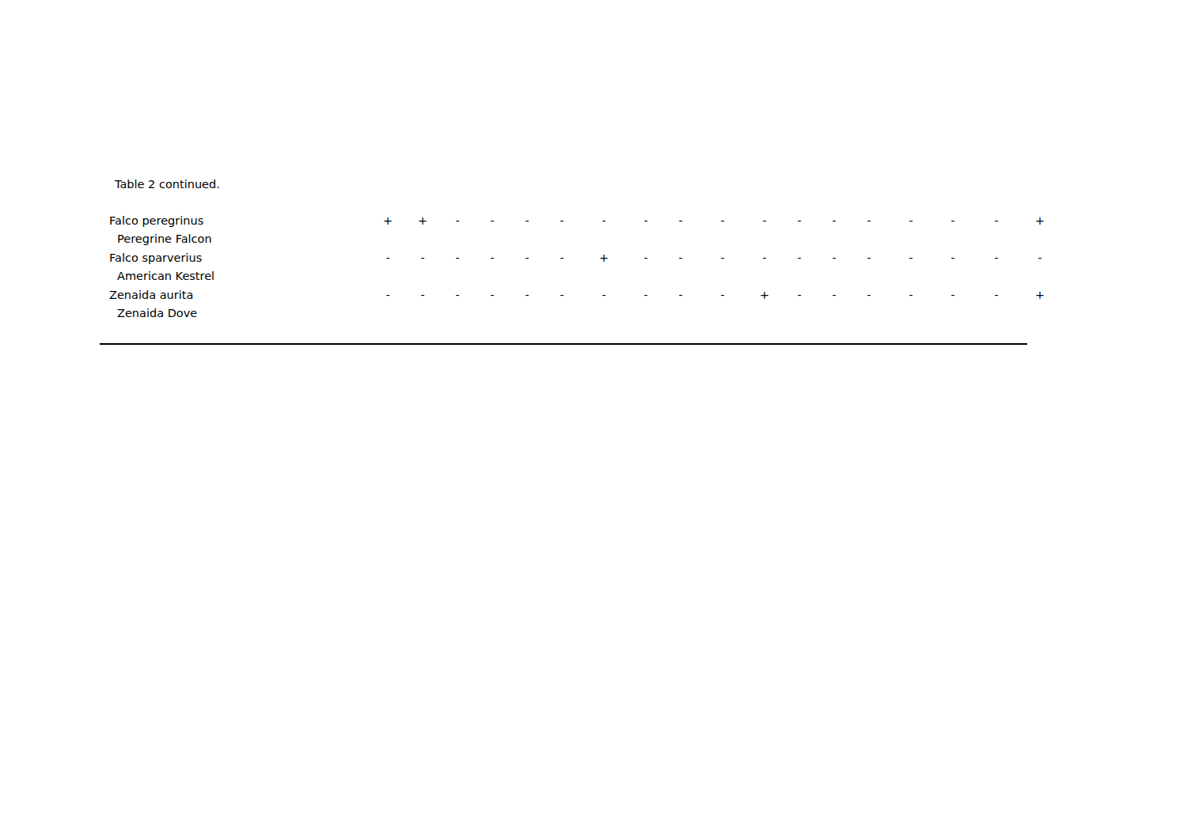Table 2 continued.
| Falco peregrinus | + | + | - | - | - | - | - | - | - | - | - | - | - | - | - | - | - | + |
| Peregrine Falcon | | | | | | | | | | | | | | | | | | |
| Falco sparverius | - | - | - | - | - | - | + | - | - | - | - | - | - | - | - | - | - | - |
| American Kestrel | | | | | | | | | | | | | | | | | | |
| Zenaida aurita | - | - | - | - | - | - | - | - | - | - | + | - | - | - | - | - | - | + |
| Zenaida Dove | | | | | | | | | | | | | | | | | | |